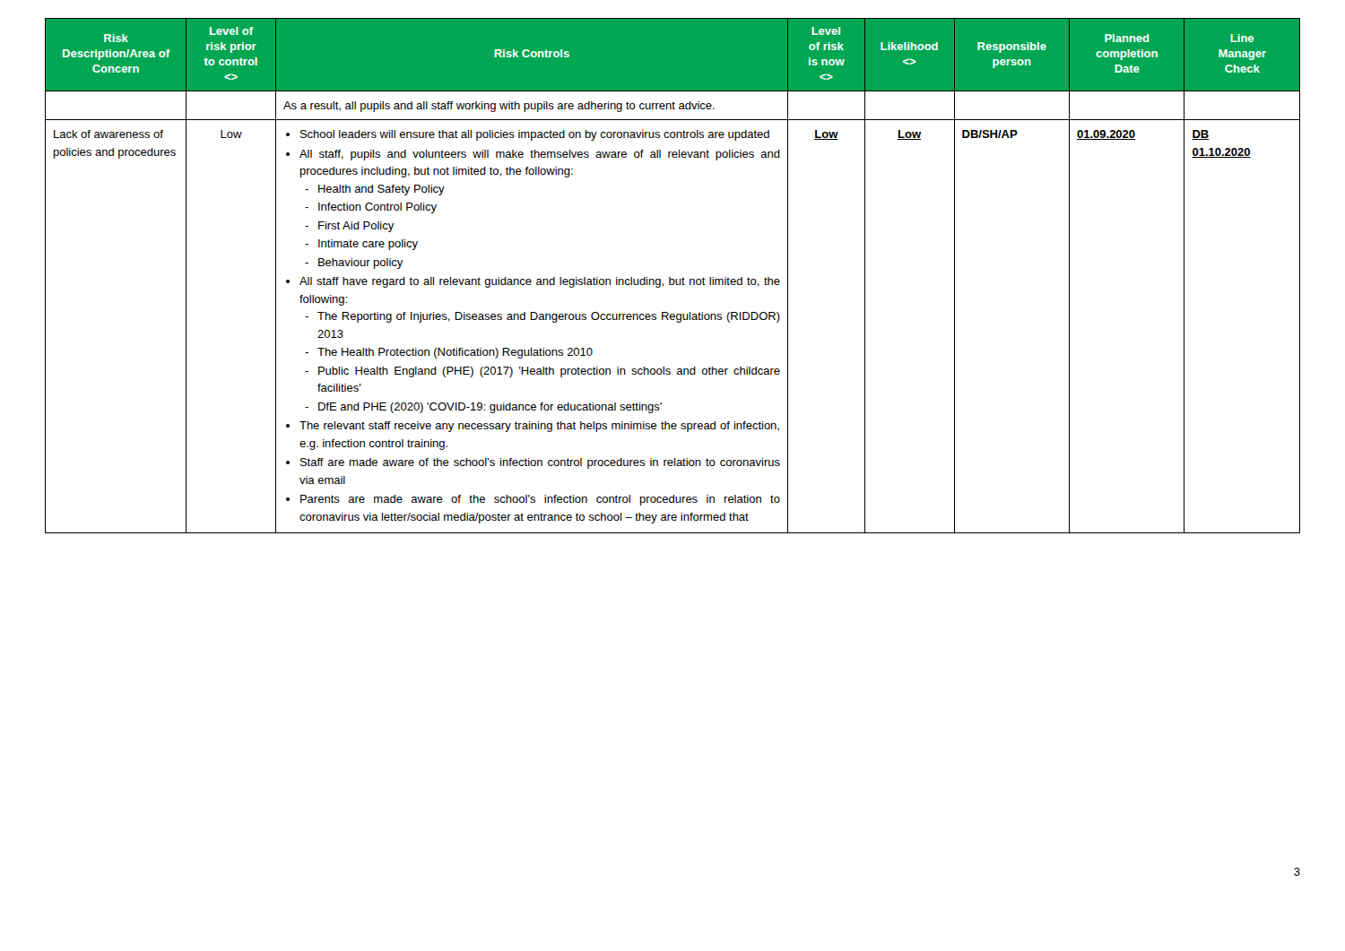| Risk Description/Area of Concern | Level of risk prior to control <> | Risk Controls | Level of risk is now <> | Likelihood <> | Responsible person | Planned completion Date | Line Manager Check |
| --- | --- | --- | --- | --- | --- | --- | --- |
| | | As a result, all pupils and all staff working with pupils are adhering to current advice. | | | | | |
| Lack of awareness of policies and procedures | Low | School leaders will ensure that all policies impacted on by coronavirus controls are updated All staff, pupils and volunteers will make themselves aware of all relevant policies and procedures including, but not limited to, the following: Health and Safety Policy Infection Control Policy First Aid Policy Intimate care policy Behaviour policy All staff have regard to all relevant guidance and legislation including, but not limited to, the following: The Reporting of Injuries, Diseases and Dangerous Occurrences Regulations (RIDDOR) 2013 The Health Protection (Notification) Regulations 2010 Public Health England (PHE) (2017) 'Health protection in schools and other childcare facilities' DfE and PHE (2020) 'COVID-19: guidance for educational settings' The relevant staff receive any necessary training that helps minimise the spread of infection, e.g. infection control training. Staff are made aware of the school's infection control procedures in relation to coronavirus via email Parents are made aware of the school's infection control procedures in relation to coronavirus via letter/social media/poster at entrance to school – they are informed that | Low | Low | DB/SH/AP | 01.09.2020 | DB 01.10.2020 |
3